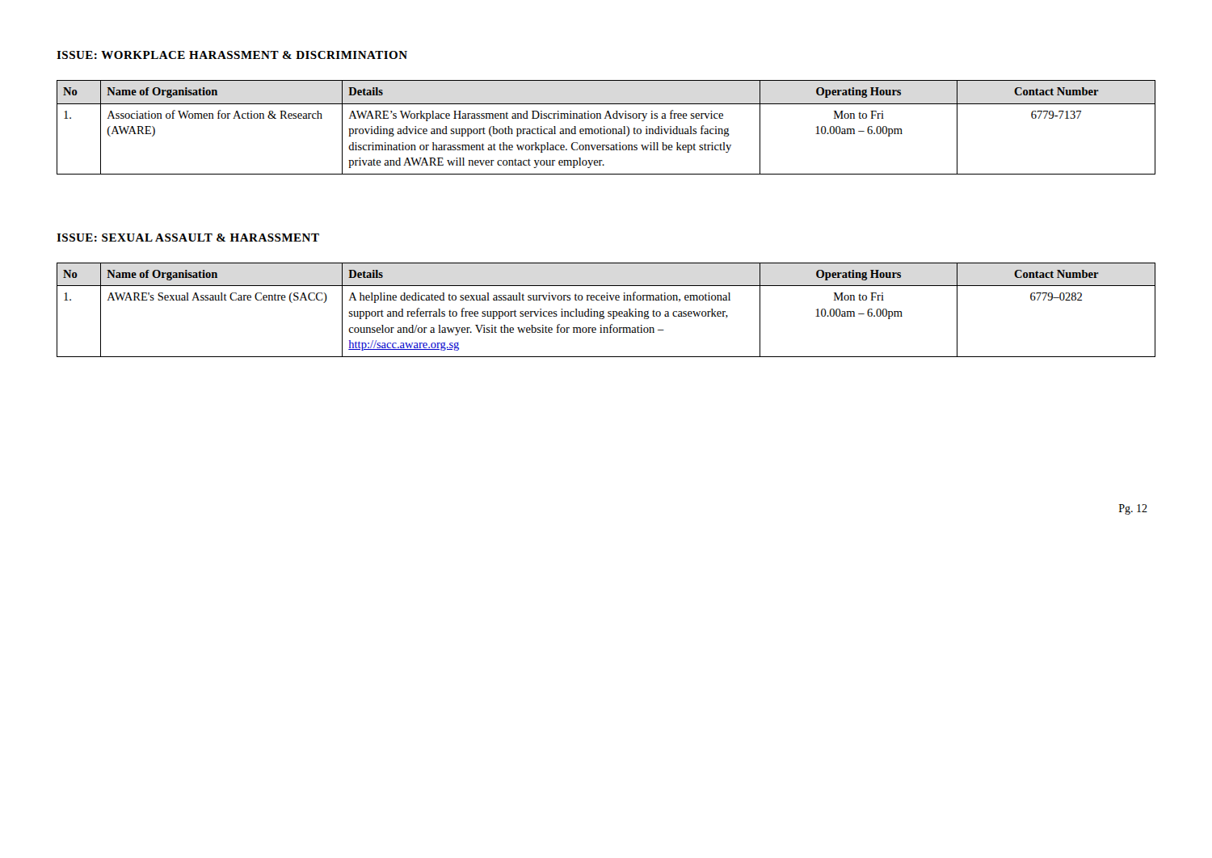ISSUE: WORKPLACE HARASSMENT & DISCRIMINATION
| No | Name of Organisation | Details | Operating Hours | Contact Number |
| --- | --- | --- | --- | --- |
| 1. | Association of Women for Action & Research (AWARE) | AWARE’s Workplace Harassment and Discrimination Advisory is a free service providing advice and support (both practical and emotional) to individuals facing discrimination or harassment at the workplace. Conversations will be kept strictly private and AWARE will never contact your employer. | Mon to Fri 10.00am – 6.00pm | 6779-7137 |
ISSUE: SEXUAL ASSAULT & HARASSMENT
| No | Name of Organisation | Details | Operating Hours | Contact Number |
| --- | --- | --- | --- | --- |
| 1. | AWARE's Sexual Assault Care Centre (SACC) | A helpline dedicated to sexual assault survivors to receive information, emotional support and referrals to free support services including speaking to a caseworker, counselor and/or a lawyer. Visit the website for more information – http://sacc.aware.org.sg | Mon to Fri 10.00am – 6.00pm | 6779–0282 |
Pg. 12